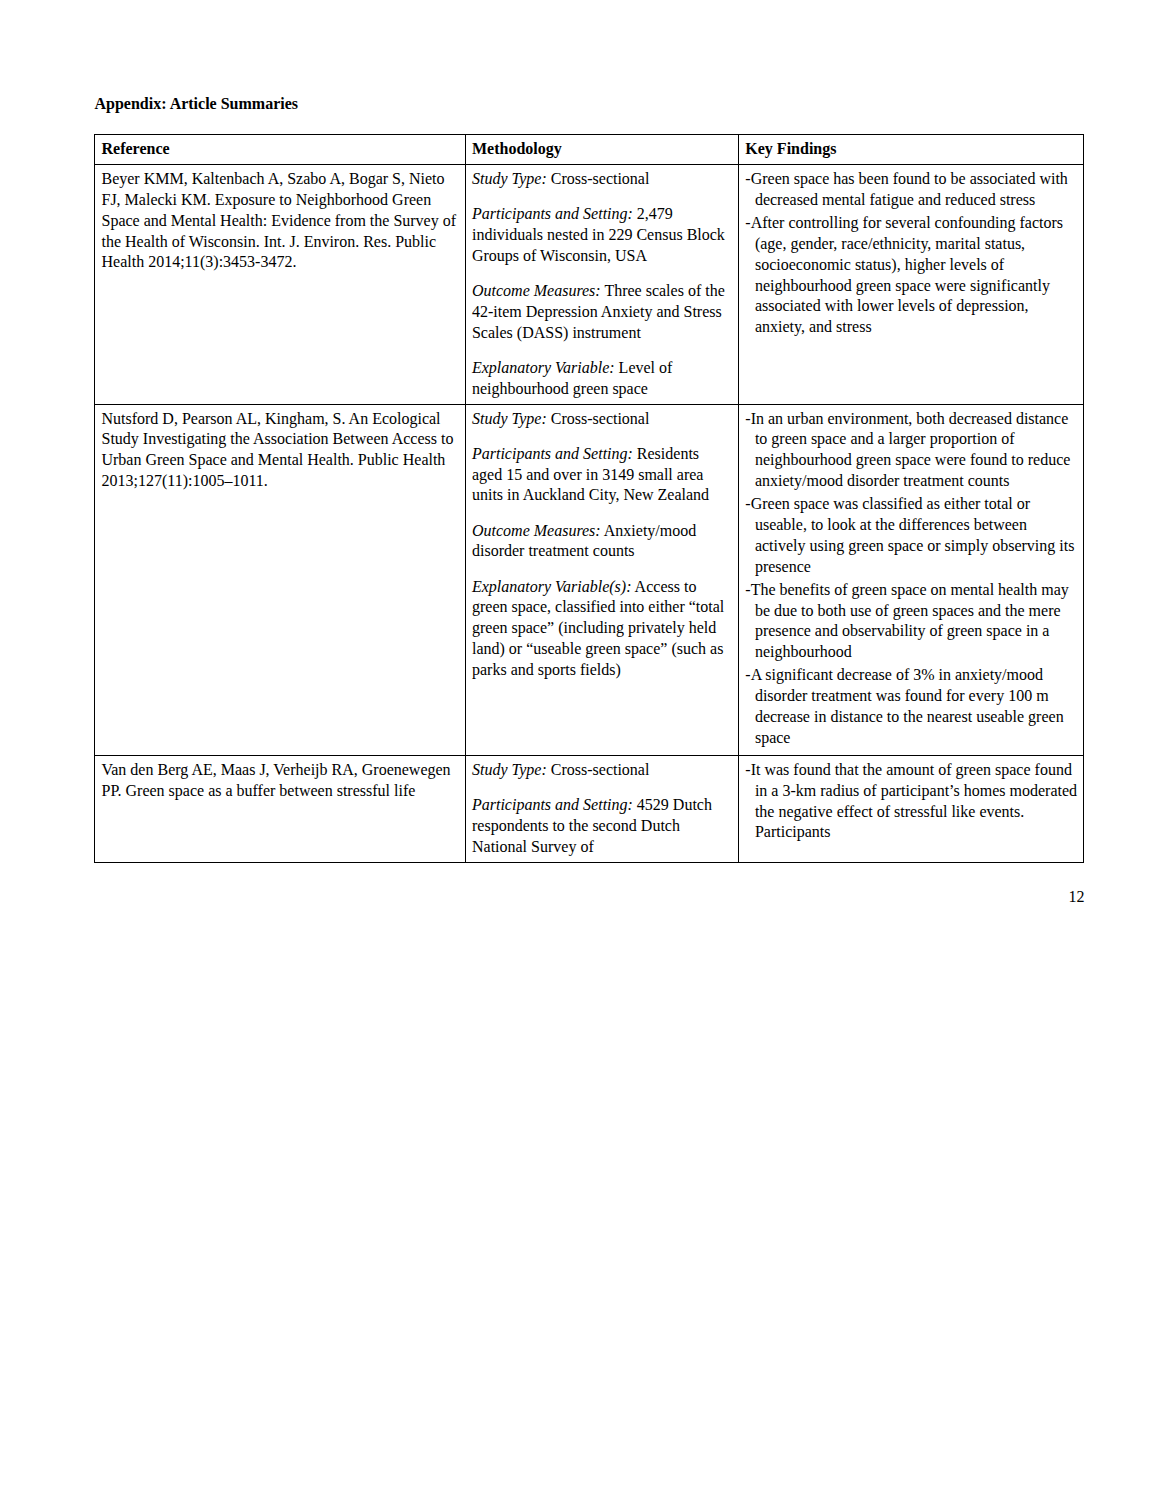Appendix: Article Summaries
| Reference | Methodology | Key Findings |
| --- | --- | --- |
| Beyer KMM, Kaltenbach A, Szabo A, Bogar S, Nieto FJ, Malecki KM. Exposure to Neighborhood Green Space and Mental Health: Evidence from the Survey of the Health of Wisconsin. Int. J. Environ. Res. Public Health 2014;11(3):3453-3472. | Study Type: Cross-sectional Participants and Setting: 2,479 individuals nested in 229 Census Block Groups of Wisconsin, USA Outcome Measures: Three scales of the 42-item Depression Anxiety and Stress Scales (DASS) instrument Explanatory Variable: Level of neighbourhood green space | -Green space has been found to be associated with decreased mental fatigue and reduced stress -After controlling for several confounding factors (age, gender, race/ethnicity, marital status, socioeconomic status), higher levels of neighbourhood green space were significantly associated with lower levels of depression, anxiety, and stress |
| Nutsford D, Pearson AL, Kingham, S. An Ecological Study Investigating the Association Between Access to Urban Green Space and Mental Health. Public Health 2013;127(11):1005–1011. | Study Type: Cross-sectional Participants and Setting: Residents aged 15 and over in 3149 small area units in Auckland City, New Zealand Outcome Measures: Anxiety/mood disorder treatment counts Explanatory Variable(s): Access to green space, classified into either “total green space” (including privately held land) or “useable green space” (such as parks and sports fields) | -In an urban environment, both decreased distance to green space and a larger proportion of neighbourhood green space were found to reduce anxiety/mood disorder treatment counts -Green space was classified as either total or useable, to look at the differences between actively using green space or simply observing its presence -The benefits of green space on mental health may be due to both use of green spaces and the mere presence and observability of green space in a neighbourhood -A significant decrease of 3% in anxiety/mood disorder treatment was found for every 100 m decrease in distance to the nearest useable green space |
| Van den Berg AE, Maas J, Verheijb RA, Groenewegen PP. Green space as a buffer between stressful life | Study Type: Cross-sectional Participants and Setting: 4529 Dutch respondents to the second Dutch National Survey of | -It was found that the amount of green space found in a 3-km radius of participant’s homes moderated the negative effect of stressful like events. Participants |
12